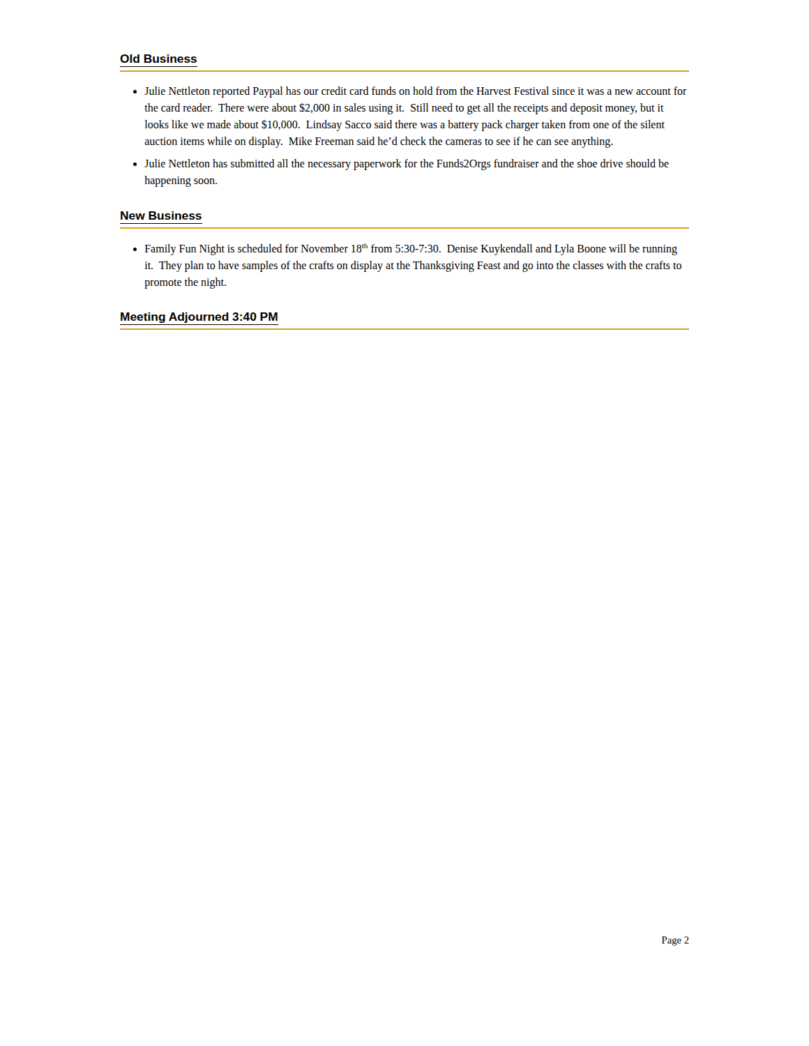Old Business
Julie Nettleton reported Paypal has our credit card funds on hold from the Harvest Festival since it was a new account for the card reader. There were about $2,000 in sales using it. Still need to get all the receipts and deposit money, but it looks like we made about $10,000. Lindsay Sacco said there was a battery pack charger taken from one of the silent auction items while on display. Mike Freeman said he’d check the cameras to see if he can see anything.
Julie Nettleton has submitted all the necessary paperwork for the Funds2Orgs fundraiser and the shoe drive should be happening soon.
New Business
Family Fun Night is scheduled for November 18th from 5:30-7:30. Denise Kuykendall and Lyla Boone will be running it. They plan to have samples of the crafts on display at the Thanksgiving Feast and go into the classes with the crafts to promote the night.
Meeting Adjourned 3:40 PM
Page 2